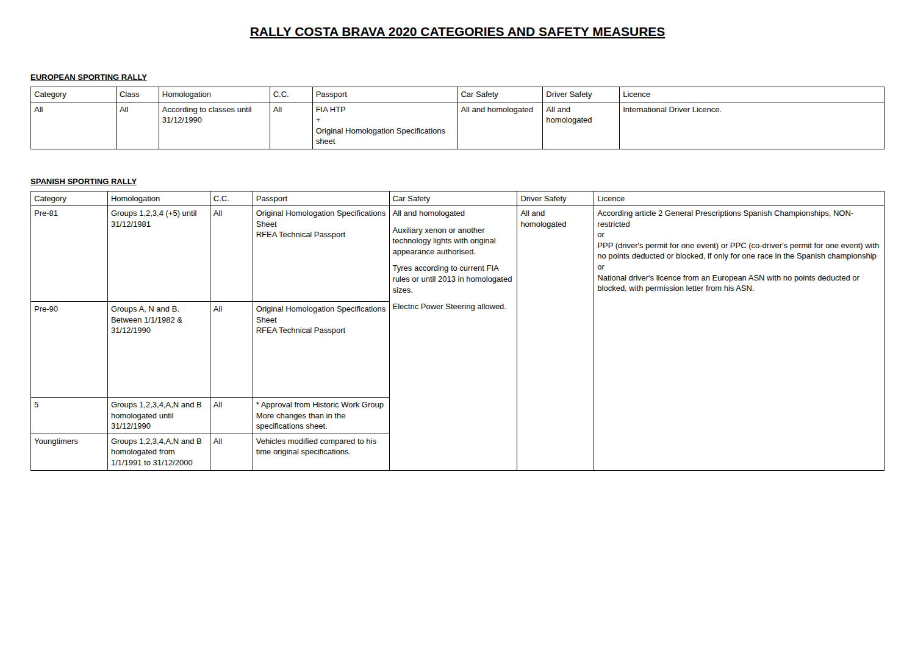RALLY COSTA BRAVA 2020 CATEGORIES AND SAFETY MEASURES
EUROPEAN SPORTING RALLY
| Category | Class | Homologation | C.C. | Passport | Car Safety | Driver Safety | Licence |
| --- | --- | --- | --- | --- | --- | --- | --- |
| All | All | According to classes until 31/12/1990 | All | FIA HTP + Original Homologation Specifications sheet | All and homologated | All and homologated | International Driver Licence. |
SPANISH SPORTING RALLY
| Category | Homologation | C.C. | Passport | Car Safety | Driver Safety | Licence |
| --- | --- | --- | --- | --- | --- | --- |
| Pre-81 | Groups 1,2,3,4 (+5) until 31/12/1981 | All | Original Homologation Specifications Sheet RFEA Technical Passport | All and homologated Auxiliary xenon or another technology lights with original appearance authorised. Tyres according to current FIA rules or until 2013 in homologated sizes. Electric Power Steering allowed. | All and homologated | According article 2 General Prescriptions Spanish Championships, NON-restricted or PPP (driver's permit for one event) or PPC (co-driver's permit for one event) with no points deducted or blocked, if only for one race in the Spanish championship or National driver's licence from an European ASN with no points deducted or blocked, with permission letter from his ASN. |
| Pre-90 | Groups A, N and B. Between 1/1/1982 & 31/12/1990 | All | Original Homologation Specifications Sheet RFEA Technical Passport |
| 5 | Groups 1,2,3,4,A,N and B homologated until 31/12/1990 | All | * Approval from Historic Work Group More changes than in the specifications sheet. |
| Youngtimers | Groups 1,2,3,4,A,N and B homologated from 1/1/1991 to 31/12/2000 | All | Vehicles modified compared to his time original specifications. |